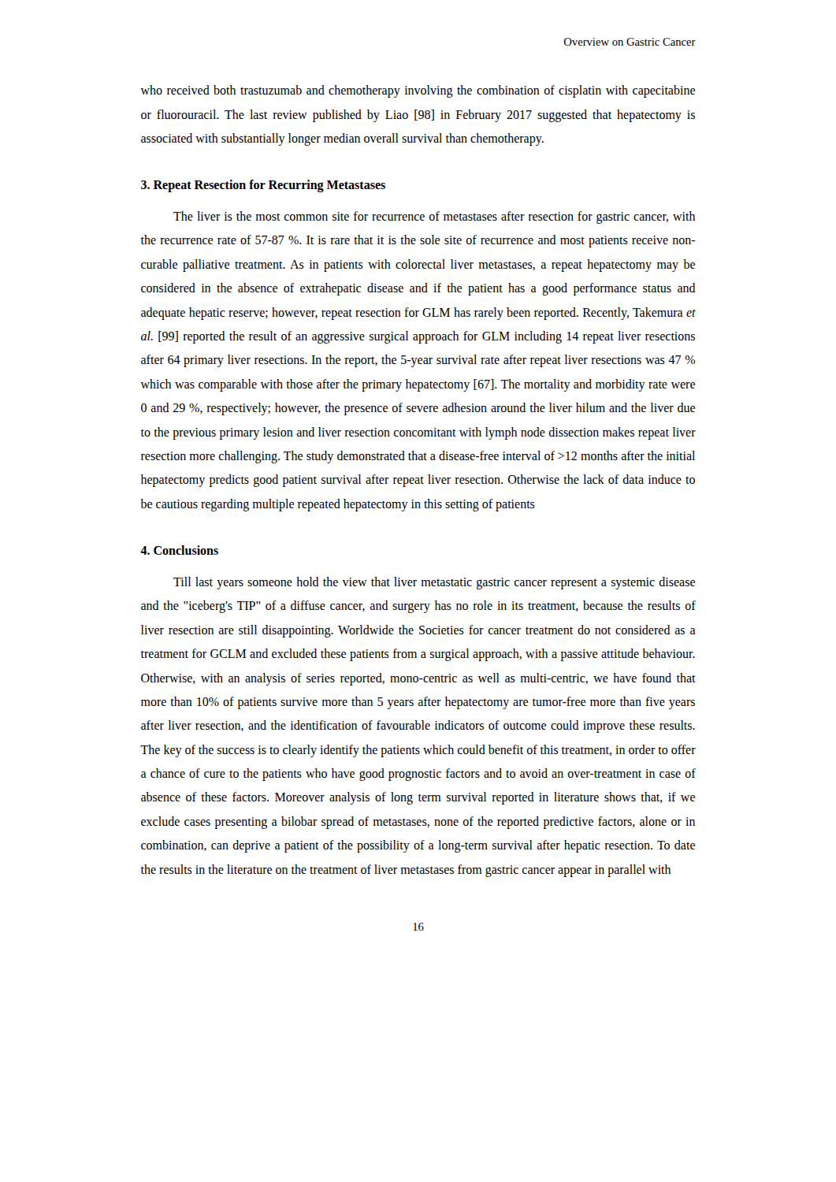Overview on Gastric Cancer
who received both trastuzumab and chemotherapy involving the combination of cisplatin with capecitabine or fluorouracil. The last review published by Liao [98] in February 2017 suggested that hepatectomy is associated with substantially longer median overall survival than chemotherapy.
3. Repeat Resection for Recurring Metastases
The liver is the most common site for recurrence of metastases after resection for gastric cancer, with the recurrence rate of 57-87 %. It is rare that it is the sole site of recurrence and most patients receive non-curable palliative treatment. As in patients with colorectal liver metastases, a repeat hepatectomy may be considered in the absence of extrahepatic disease and if the patient has a good performance status and adequate hepatic reserve; however, repeat resection for GLM has rarely been reported. Recently, Takemura et al. [99] reported the result of an aggressive surgical approach for GLM including 14 repeat liver resections after 64 primary liver resections. In the report, the 5-year survival rate after repeat liver resections was 47 % which was comparable with those after the primary hepatectomy [67]. The mortality and morbidity rate were 0 and 29 %, respectively; however, the presence of severe adhesion around the liver hilum and the liver due to the previous primary lesion and liver resection concomitant with lymph node dissection makes repeat liver resection more challenging. The study demonstrated that a disease-free interval of >12 months after the initial hepatectomy predicts good patient survival after repeat liver resection. Otherwise the lack of data induce to be cautious regarding multiple repeated hepatectomy in this setting of patients
4. Conclusions
Till last years someone hold the view that liver metastatic gastric cancer represent a systemic disease and the "iceberg's TIP" of a diffuse cancer, and surgery has no role in its treatment, because the results of liver resection are still disappointing. Worldwide the Societies for cancer treatment do not considered as a treatment for GCLM and excluded these patients from a surgical approach, with a passive attitude behaviour. Otherwise, with an analysis of series reported, mono-centric as well as multi-centric, we have found that more than 10% of patients survive more than 5 years after hepatectomy are tumor-free more than five years after liver resection, and the identification of favourable indicators of outcome could improve these results. The key of the success is to clearly identify the patients which could benefit of this treatment, in order to offer a chance of cure to the patients who have good prognostic factors and to avoid an over-treatment in case of absence of these factors. Moreover analysis of long term survival reported in literature shows that, if we exclude cases presenting a bilobar spread of metastases, none of the reported predictive factors, alone or in combination, can deprive a patient of the possibility of a long-term survival after hepatic resection. To date the results in the literature on the treatment of liver metastases from gastric cancer appear in parallel with
16